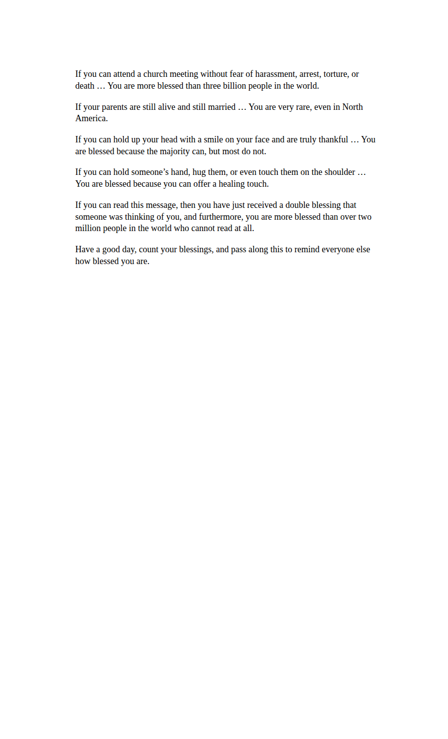If you can attend a church meeting without fear of harassment, arrest, torture, or death … You are more blessed than three billion people in the world.
If your parents are still alive and still married … You are very rare, even in North America.
If you can hold up your head with a smile on your face and are truly thankful … You are blessed because the majority can, but most do not.
If you can hold someone’s hand, hug them, or even touch them on the shoulder … You are blessed because you can offer a healing touch.
If you can read this message, then you have just received a double blessing that someone was thinking of you, and furthermore, you are more blessed than over two million people in the world who cannot read at all.
Have a good day, count your blessings, and pass along this to remind everyone else how blessed you are.